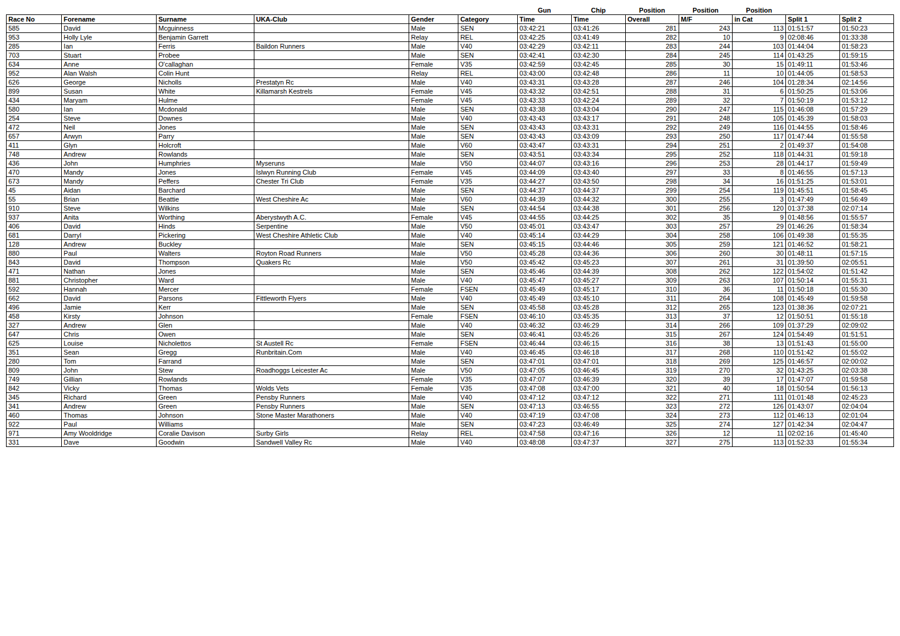| | Gun | Chip | Position | Position | Position | |
| --- | --- | --- | --- | --- | --- | --- |
| Race No | Forename | Surname | UKA-Club | Gender | Category | Time | Time | Overall | M/F | in Cat | Split 1 | Split 2 |
| 585 | David | Mcguinness | | Male | SEN | 03:42:21 | 03:41:26 | 281 | 243 | 113 | 01:51:57 | 01:50:23 |
| 953 | Holly Lyle | Benjamin Garrett | | Relay | REL | 03:42:25 | 03:41:49 | 282 | 10 | 9 | 02:08:46 | 01:33:38 |
| 285 | Ian | Ferris | Baildon Runners | Male | V40 | 03:42:29 | 03:42:11 | 283 | 244 | 103 | 01:44:04 | 01:58:23 |
| 703 | Stuart | Probee | | Male | SEN | 03:42:41 | 03:42:30 | 284 | 245 | 114 | 01:43:25 | 01:59:15 |
| 634 | Anne | O'callaghan | | Female | V35 | 03:42:59 | 03:42:45 | 285 | 30 | 15 | 01:49:11 | 01:53:46 |
| 952 | Alan Walsh | Colin Hunt | | Relay | REL | 03:43:00 | 03:42:48 | 286 | 11 | 10 | 01:44:05 | 01:58:53 |
| 626 | George | Nicholls | Prestatyn Rc | Male | V40 | 03:43:31 | 03:43:28 | 287 | 246 | 104 | 01:28:34 | 02:14:56 |
| 899 | Susan | White | Killamarsh Kestrels | Female | V45 | 03:43:32 | 03:42:51 | 288 | 31 | 6 | 01:50:25 | 01:53:06 |
| 434 | Maryam | Hulme | | Female | V45 | 03:43:33 | 03:42:24 | 289 | 32 | 7 | 01:50:19 | 01:53:12 |
| 580 | Ian | Mcdonald | | Male | SEN | 03:43:38 | 03:43:04 | 290 | 247 | 115 | 01:46:08 | 01:57:29 |
| 254 | Steve | Downes | | Male | V40 | 03:43:43 | 03:43:17 | 291 | 248 | 105 | 01:45:39 | 01:58:03 |
| 472 | Neil | Jones | | Male | SEN | 03:43:43 | 03:43:31 | 292 | 249 | 116 | 01:44:55 | 01:58:46 |
| 657 | Arwyn | Parry | | Male | SEN | 03:43:43 | 03:43:09 | 293 | 250 | 117 | 01:47:44 | 01:55:58 |
| 411 | Glyn | Holcroft | | Male | V60 | 03:43:47 | 03:43:31 | 294 | 251 | 2 | 01:49:37 | 01:54:08 |
| 748 | Andrew | Rowlands | | Male | SEN | 03:43:51 | 03:43:34 | 295 | 252 | 118 | 01:44:31 | 01:59:18 |
| 436 | John | Humphries | Myseruns | Male | V50 | 03:44:07 | 03:43:16 | 296 | 253 | 28 | 01:44:17 | 01:59:49 |
| 470 | Mandy | Jones | Islwyn Running Club | Female | V45 | 03:44:09 | 03:43:40 | 297 | 33 | 8 | 01:46:55 | 01:57:13 |
| 673 | Mandy | Peffers | Chester Tri Club | Female | V35 | 03:44:27 | 03:43:50 | 298 | 34 | 16 | 01:51:25 | 01:53:01 |
| 45 | Aidan | Barchard | | Male | SEN | 03:44:37 | 03:44:37 | 299 | 254 | 119 | 01:45:51 | 01:58:45 |
| 55 | Brian | Beattie | West Cheshire Ac | Male | V60 | 03:44:39 | 03:44:32 | 300 | 255 | 3 | 01:47:49 | 01:56:49 |
| 910 | Steve | Wilkins | | Male | SEN | 03:44:54 | 03:44:38 | 301 | 256 | 120 | 01:37:38 | 02:07:14 |
| 937 | Anita | Worthing | Aberystwyth A.C. | Female | V45 | 03:44:55 | 03:44:25 | 302 | 35 | 9 | 01:48:56 | 01:55:57 |
| 406 | David | Hinds | Serpentine | Male | V50 | 03:45:01 | 03:43:47 | 303 | 257 | 29 | 01:46:26 | 01:58:34 |
| 681 | Darryl | Pickering | West Cheshire Athletic Club | Male | V40 | 03:45:14 | 03:44:29 | 304 | 258 | 106 | 01:49:38 | 01:55:35 |
| 128 | Andrew | Buckley | | Male | SEN | 03:45:15 | 03:44:46 | 305 | 259 | 121 | 01:46:52 | 01:58:21 |
| 880 | Paul | Walters | Royton Road Runners | Male | V50 | 03:45:28 | 03:44:36 | 306 | 260 | 30 | 01:48:11 | 01:57:15 |
| 843 | David | Thompson | Quakers Rc | Male | V50 | 03:45:42 | 03:45:23 | 307 | 261 | 31 | 01:39:50 | 02:05:51 |
| 471 | Nathan | Jones | | Male | SEN | 03:45:46 | 03:44:39 | 308 | 262 | 122 | 01:54:02 | 01:51:42 |
| 881 | Christopher | Ward | | Male | V40 | 03:45:47 | 03:45:27 | 309 | 263 | 107 | 01:50:14 | 01:55:31 |
| 592 | Hannah | Mercer | | Female | FSEN | 03:45:49 | 03:45:17 | 310 | 36 | 11 | 01:50:18 | 01:55:30 |
| 662 | David | Parsons | Fittleworth Flyers | Male | V40 | 03:45:49 | 03:45:10 | 311 | 264 | 108 | 01:45:49 | 01:59:58 |
| 496 | Jamie | Kerr | | Male | SEN | 03:45:58 | 03:45:28 | 312 | 265 | 123 | 01:38:36 | 02:07:21 |
| 458 | Kirsty | Johnson | | Female | FSEN | 03:46:10 | 03:45:35 | 313 | 37 | 12 | 01:50:51 | 01:55:18 |
| 327 | Andrew | Glen | | Male | V40 | 03:46:32 | 03:46:29 | 314 | 266 | 109 | 01:37:29 | 02:09:02 |
| 647 | Chris | Owen | | Male | SEN | 03:46:41 | 03:45:26 | 315 | 267 | 124 | 01:54:49 | 01:51:51 |
| 625 | Louise | Nicholettos | St Austell Rc | Female | FSEN | 03:46:44 | 03:46:15 | 316 | 38 | 13 | 01:51:43 | 01:55:00 |
| 351 | Sean | Gregg | Runbritain.Com | Male | V40 | 03:46:45 | 03:46:18 | 317 | 268 | 110 | 01:51:42 | 01:55:02 |
| 280 | Tom | Farrand | | Male | SEN | 03:47:01 | 03:47:01 | 318 | 269 | 125 | 01:46:57 | 02:00:02 |
| 809 | John | Stew | Roadhoggs Leicester Ac | Male | V50 | 03:47:05 | 03:46:45 | 319 | 270 | 32 | 01:43:25 | 02:03:38 |
| 749 | Gillian | Rowlands | | Female | V35 | 03:47:07 | 03:46:39 | 320 | 39 | 17 | 01:47:07 | 01:59:58 |
| 842 | Vicky | Thomas | Wolds Vets | Female | V35 | 03:47:08 | 03:47:00 | 321 | 40 | 18 | 01:50:54 | 01:56:13 |
| 345 | Richard | Green | Pensby Runners | Male | V40 | 03:47:12 | 03:47:12 | 322 | 271 | 111 | 01:01:48 | 02:45:23 |
| 341 | Andrew | Green | Pensby Runners | Male | SEN | 03:47:13 | 03:46:55 | 323 | 272 | 126 | 01:43:07 | 02:04:04 |
| 460 | Thomas | Johnson | Stone Master Marathoners | Male | V40 | 03:47:19 | 03:47:08 | 324 | 273 | 112 | 01:46:13 | 02:01:04 |
| 922 | Paul | Williams | | Male | SEN | 03:47:23 | 03:46:49 | 325 | 274 | 127 | 01:42:34 | 02:04:47 |
| 971 | Amy Wooldridge | Coralie Davison | Surby Girls | Relay | REL | 03:47:58 | 03:47:16 | 326 | 12 | 11 | 02:02:16 | 01:45:40 |
| 331 | Dave | Goodwin | Sandwell Valley Rc | Male | V40 | 03:48:08 | 03:47:37 | 327 | 275 | 113 | 01:52:33 | 01:55:34 |